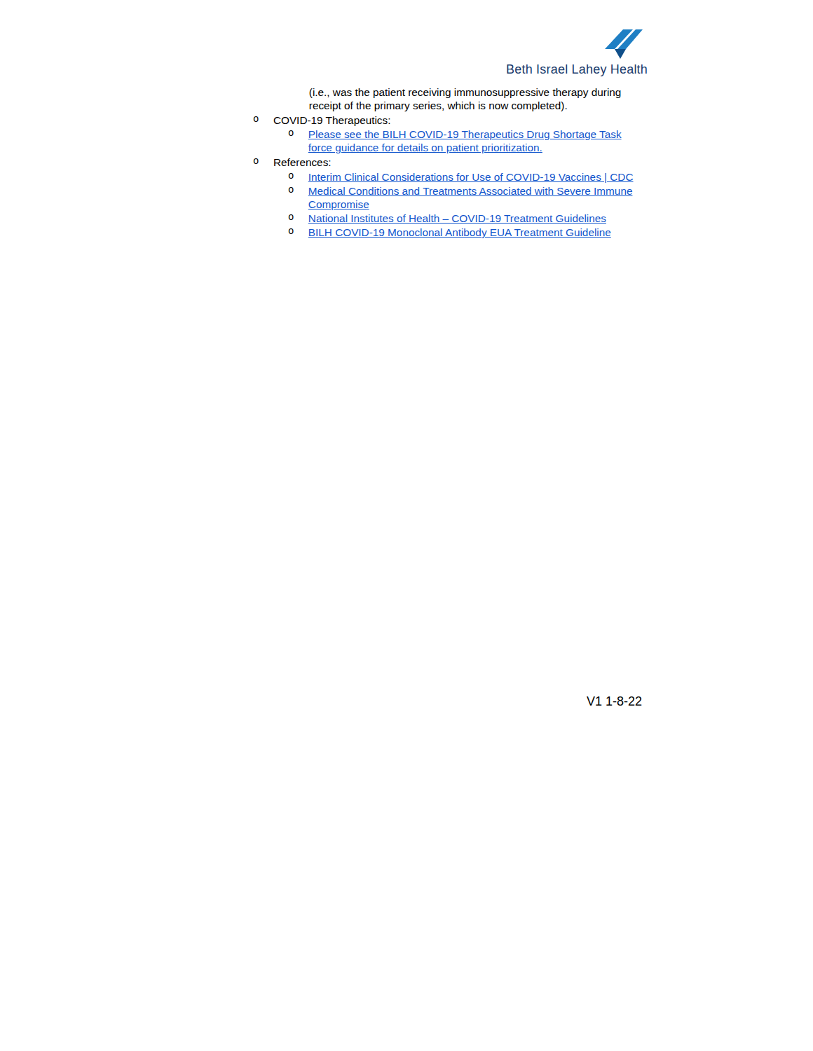Beth Israel Lahey Health
(i.e., was the patient receiving immunosuppressive therapy during receipt of the primary series, which is now completed).
o COVID-19 Therapeutics:
o Please see the BILH COVID-19 Therapeutics Drug Shortage Task force guidance for details on patient prioritization.
o References:
oInterim Clinical Considerations for Use of COVID-19 Vaccines | CDC
oMedical Conditions and Treatments Associated with Severe Immune Compromise
oNational Institutes of Health – COVID-19 Treatment Guidelines
oBILH COVID-19 Monoclonal Antibody EUA Treatment Guideline
V1 1-8-22